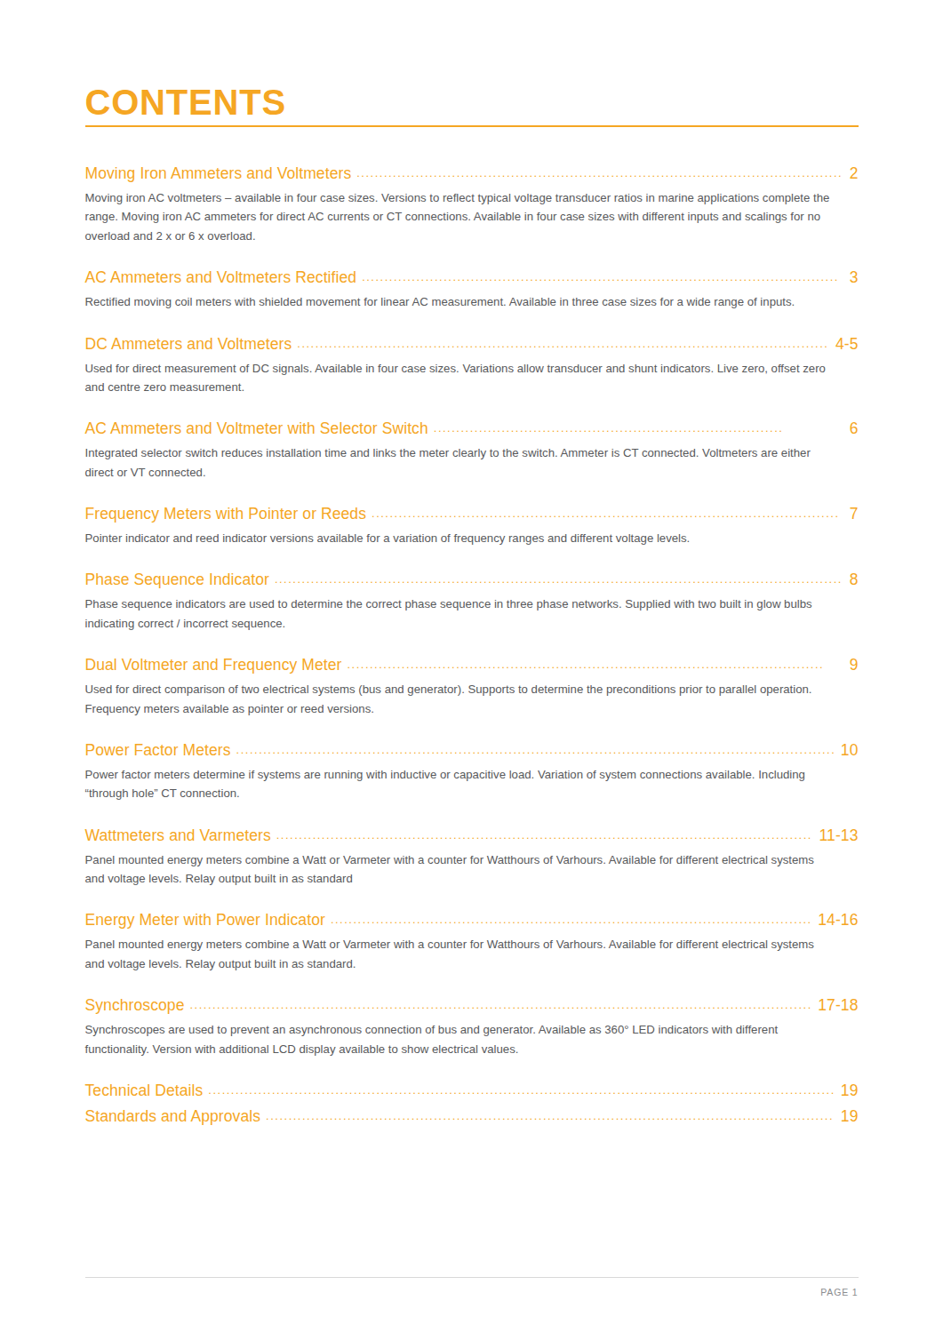CONTENTS
Moving Iron Ammeters and Voltmeters ........................................................................................................... 2
Moving iron AC voltmeters – available in four case sizes. Versions to reflect typical voltage transducer ratios in marine applications complete the range. Moving iron AC ammeters for direct AC currents or CT connections. Available in four case sizes with different inputs and scalings for no overload and 2 x or 6 x overload.
AC Ammeters and Voltmeters Rectified ......................................................................................................... 3
Rectified moving coil meters with shielded movement for linear AC measurement. Available in three case sizes for a wide range of inputs.
DC Ammeters and Voltmeters ..................................................................................................................... 4-5
Used for direct measurement of DC signals. Available in four case sizes. Variations allow transducer and shunt indicators. Live zero, offset zero and centre zero measurement.
AC Ammeters and Voltmeter with Selector Switch ............................................................................. 6
Integrated selector switch reduces installation time and links the meter clearly to the switch. Ammeter is CT connected. Voltmeters are either direct or VT connected.
Frequency Meters with Pointer or Reeds ....................................................................................................... 7
Pointer indicator and reed indicator versions available for a variation of frequency ranges and different voltage levels.
Phase Sequence Indicator ............................................................................................................................. 8
Phase sequence indicators are used to determine the correct phase sequence in three phase networks. Supplied with two built in glow bulbs indicating correct / incorrect sequence.
Dual Voltmeter and Frequency Meter ......................................................................................................... 9
Used for direct comparison of two electrical systems (bus and generator). Supports to determine the preconditions prior to parallel operation. Frequency meters available as pointer or reed versions.
Power Factor Meters ....................................................................................................................................... 10
Power factor meters determine if systems are running with inductive or capacitive load. Variation of system connections available. Including “through hole” CT connection.
Wattmeters and Varmeters ......................................................................................................................... 11-13
Panel mounted energy meters combine a Watt or Varmeter with a counter for Watthours of Varhours. Available for different electrical systems and voltage levels. Relay output built in as standard
Energy Meter with Power Indicator ............................................................................................................. 14-16
Panel mounted energy meters combine a Watt or Varmeter with a counter for Watthours of Varhours. Available for different electrical systems and voltage levels. Relay output built in as standard.
Synchroscope ................................................................................................................................................. 17-18
Synchroscopes are used to prevent an asynchronous connection of bus and generator. Available as 360° LED indicators with different functionality. Version with additional LCD display available to show electrical values.
Technical Details ............................................................................................................................................. 19
Standards and Approvals ............................................................................................................................. 19
PAGE 1